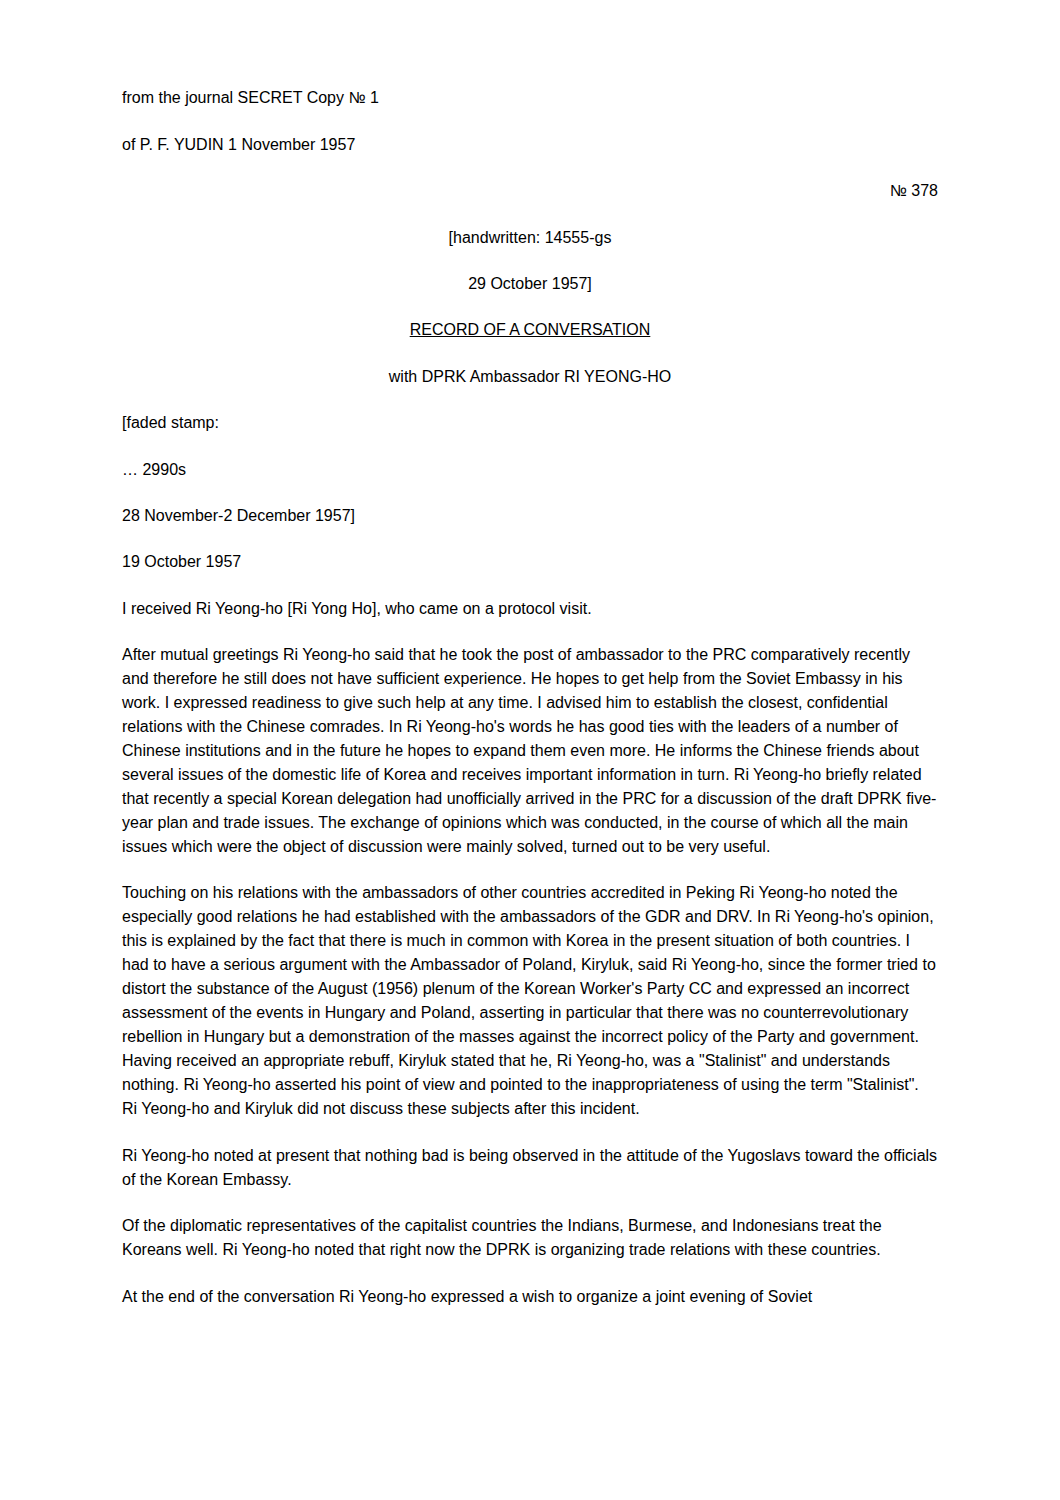from the journal SECRET Copy № 1
of P. F. YUDIN 1 November 1957
№ 378
[handwritten: 14555-gs
29 October 1957]
RECORD OF A CONVERSATION
with DPRK Ambassador RI YEONG-HO
[faded stamp:
… 2990s
28 November-2 December 1957]
19 October 1957
I received Ri Yeong-ho [Ri Yong Ho], who came on a protocol visit.
After mutual greetings Ri Yeong-ho said that he took the post of ambassador to the PRC comparatively recently and therefore he still does not have sufficient experience. He hopes to get help from the Soviet Embassy in his work. I expressed readiness to give such help at any time. I advised him to establish the closest, confidential relations with the Chinese comrades. In Ri Yeong-ho's words he has good ties with the leaders of a number of Chinese institutions and in the future he hopes to expand them even more. He informs the Chinese friends about several issues of the domestic life of Korea and receives important information in turn. Ri Yeong-ho briefly related that recently a special Korean delegation had unofficially arrived in the PRC for a discussion of the draft DPRK five-year plan and trade issues. The exchange of opinions which was conducted, in the course of which all the main issues which were the object of discussion were mainly solved, turned out to be very useful.
Touching on his relations with the ambassadors of other countries accredited in Peking Ri Yeong-ho noted the especially good relations he had established with the ambassadors of the GDR and DRV. In Ri Yeong-ho's opinion, this is explained by the fact that there is much in common with Korea in the present situation of both countries. I had to have a serious argument with the Ambassador of Poland, Kiryluk, said Ri Yeong-ho, since the former tried to distort the substance of the August (1956) plenum of the Korean Worker's Party CC and expressed an incorrect assessment of the events in Hungary and Poland, asserting in particular that there was no counterrevolutionary rebellion in Hungary but a demonstration of the masses against the incorrect policy of the Party and government. Having received an appropriate rebuff, Kiryluk stated that he, Ri Yeong-ho, was a "Stalinist" and understands nothing. Ri Yeong-ho asserted his point of view and pointed to the inappropriateness of using the term "Stalinist". Ri Yeong-ho and Kiryluk did not discuss these subjects after this incident.
Ri Yeong-ho noted at present that nothing bad is being observed in the attitude of the Yugoslavs toward the officials of the Korean Embassy.
Of the diplomatic representatives of the capitalist countries the Indians, Burmese, and Indonesians treat the Koreans well. Ri Yeong-ho noted that right now the DPRK is organizing trade relations with these countries.
At the end of the conversation Ri Yeong-ho expressed a wish to organize a joint evening of Soviet